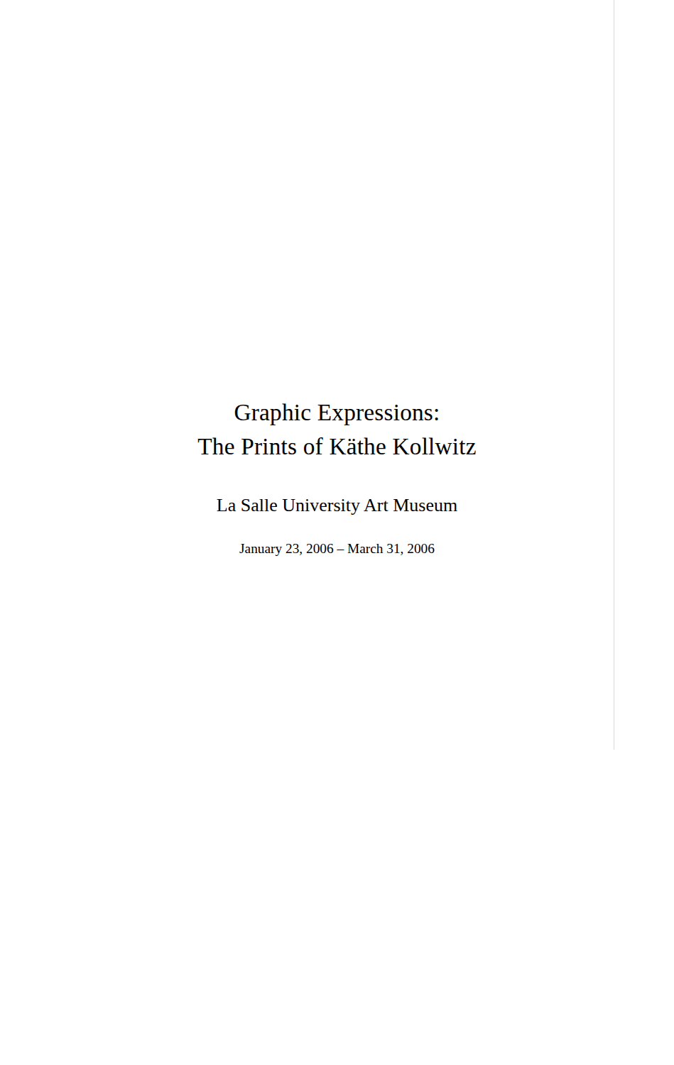Graphic Expressions:
The Prints of Käthe Kollwitz
La Salle University Art Museum
January 23, 2006 – March 31, 2006